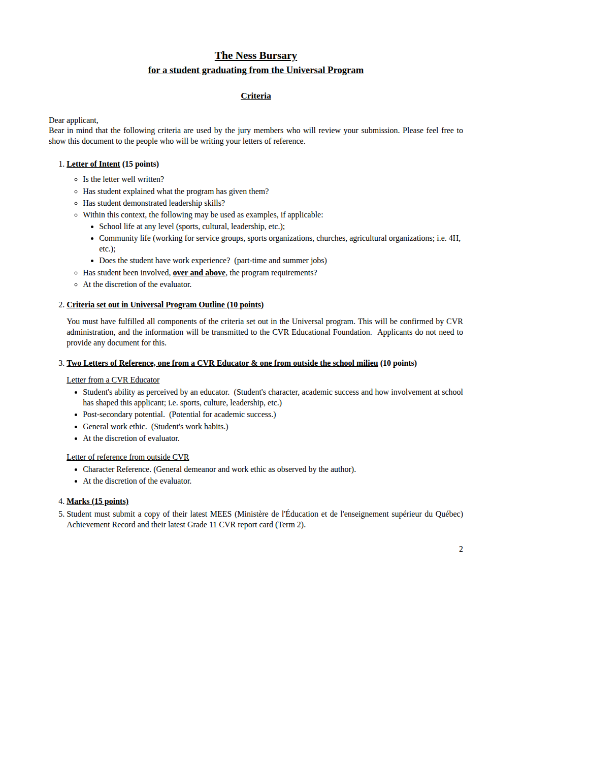The Ness Bursary
for a student graduating from the Universal Program
Criteria
Dear applicant,
Bear in mind that the following criteria are used by the jury members who will review your submission. Please feel free to show this document to the people who will be writing your letters of reference.
Letter of Intent (15 points)
Is the letter well written?
Has student explained what the program has given them?
Has student demonstrated leadership skills?
Within this context, the following may be used as examples, if applicable:
School life at any level (sports, cultural, leadership, etc.);
Community life (working for service groups, sports organizations, churches, agricultural organizations; i.e. 4H, etc.);
Does the student have work experience? (part-time and summer jobs)
Has student been involved, over and above, the program requirements?
At the discretion of the evaluator.
Criteria set out in Universal Program Outline (10 points)
You must have fulfilled all components of the criteria set out in the Universal program. This will be confirmed by CVR administration, and the information will be transmitted to the CVR Educational Foundation. Applicants do not need to provide any document for this.
Two Letters of Reference, one from a CVR Educator & one from outside the school milieu (10 points)
Letter from a CVR Educator
Student's ability as perceived by an educator. (Student's character, academic success and how involvement at school has shaped this applicant; i.e. sports, culture, leadership, etc.)
Post-secondary potential. (Potential for academic success.)
General work ethic. (Student's work habits.)
At the discretion of evaluator.
Letter of reference from outside CVR
Character Reference. (General demeanor and work ethic as observed by the author).
At the discretion of the evaluator.
Marks (15 points)
Student must submit a copy of their latest MEES (Ministère de l'Éducation et de l'enseignement supérieur du Québec) Achievement Record and their latest Grade 11 CVR report card (Term 2).
2